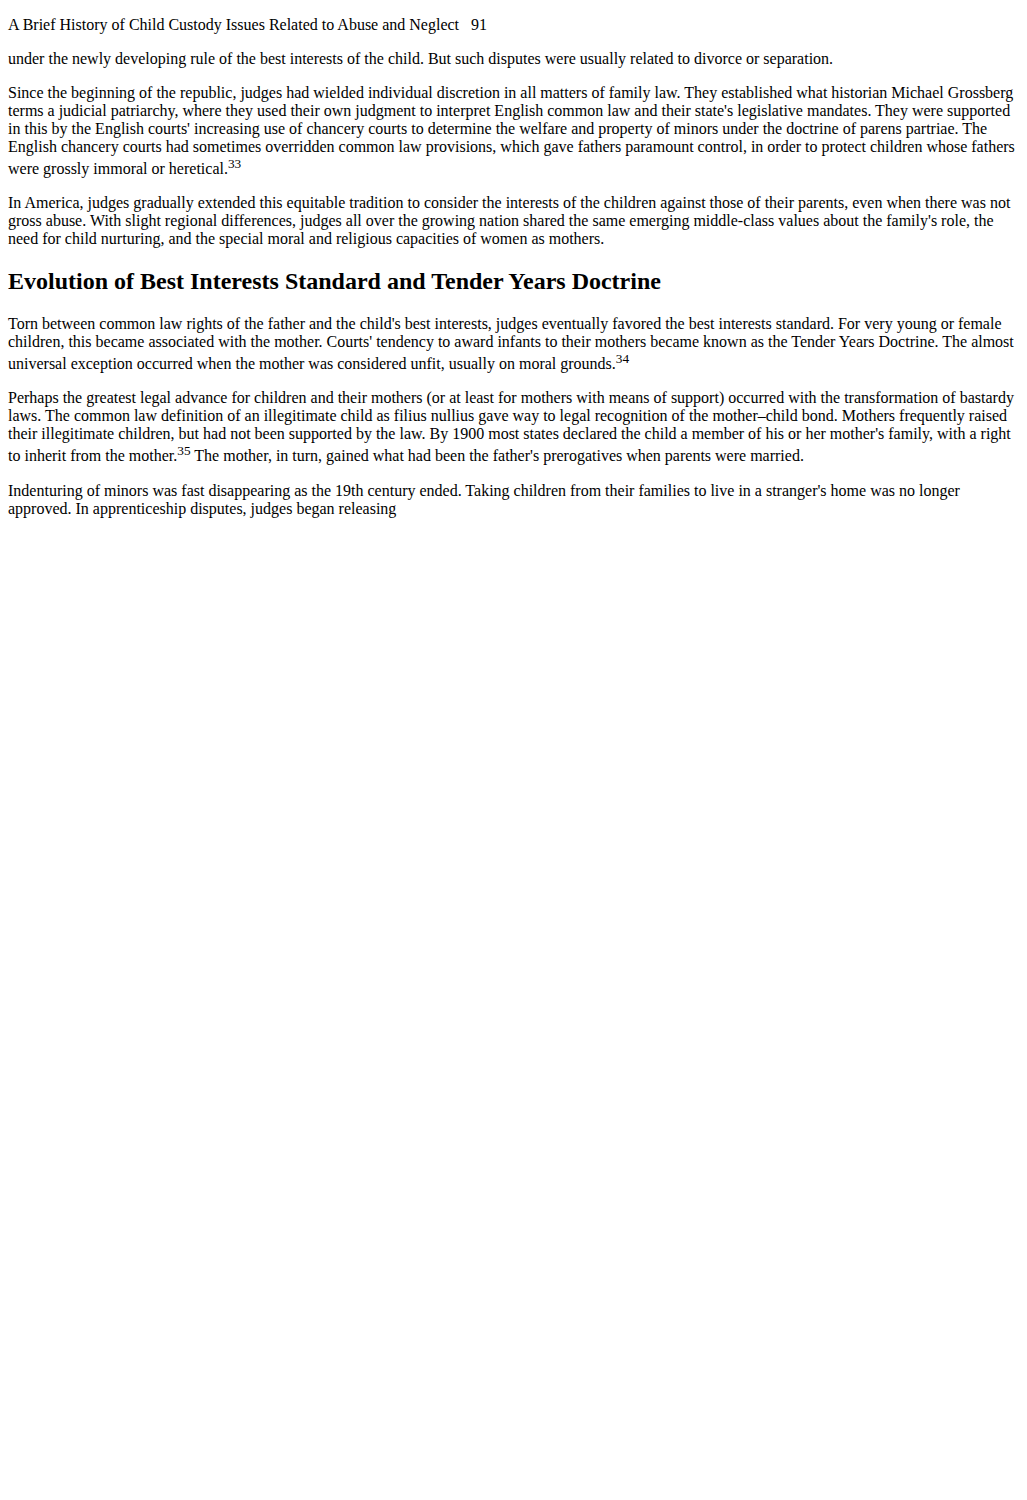A Brief History of Child Custody Issues Related to Abuse and Neglect 91
under the newly developing rule of the best interests of the child. But such disputes were usually related to divorce or separation.
Since the beginning of the republic, judges had wielded individual discretion in all matters of family law. They established what historian Michael Grossberg terms a judicial patriarchy, where they used their own judgment to interpret English common law and their state's legislative mandates. They were supported in this by the English courts' increasing use of chancery courts to determine the welfare and property of minors under the doctrine of parens partriae. The English chancery courts had sometimes overridden common law provisions, which gave fathers paramount control, in order to protect children whose fathers were grossly immoral or heretical.33
In America, judges gradually extended this equitable tradition to consider the interests of the children against those of their parents, even when there was not gross abuse. With slight regional differences, judges all over the growing nation shared the same emerging middle-class values about the family's role, the need for child nurturing, and the special moral and religious capacities of women as mothers.
Evolution of Best Interests Standard and Tender Years Doctrine
Torn between common law rights of the father and the child's best interests, judges eventually favored the best interests standard. For very young or female children, this became associated with the mother. Courts' tendency to award infants to their mothers became known as the Tender Years Doctrine. The almost universal exception occurred when the mother was considered unfit, usually on moral grounds.34
Perhaps the greatest legal advance for children and their mothers (or at least for mothers with means of support) occurred with the transformation of bastardy laws. The common law definition of an illegitimate child as filius nullius gave way to legal recognition of the mother–child bond. Mothers frequently raised their illegitimate children, but had not been supported by the law. By 1900 most states declared the child a member of his or her mother's family, with a right to inherit from the mother.35 The mother, in turn, gained what had been the father's prerogatives when parents were married.
Indenturing of minors was fast disappearing as the 19th century ended. Taking children from their families to live in a stranger's home was no longer approved. In apprenticeship disputes, judges began releasing